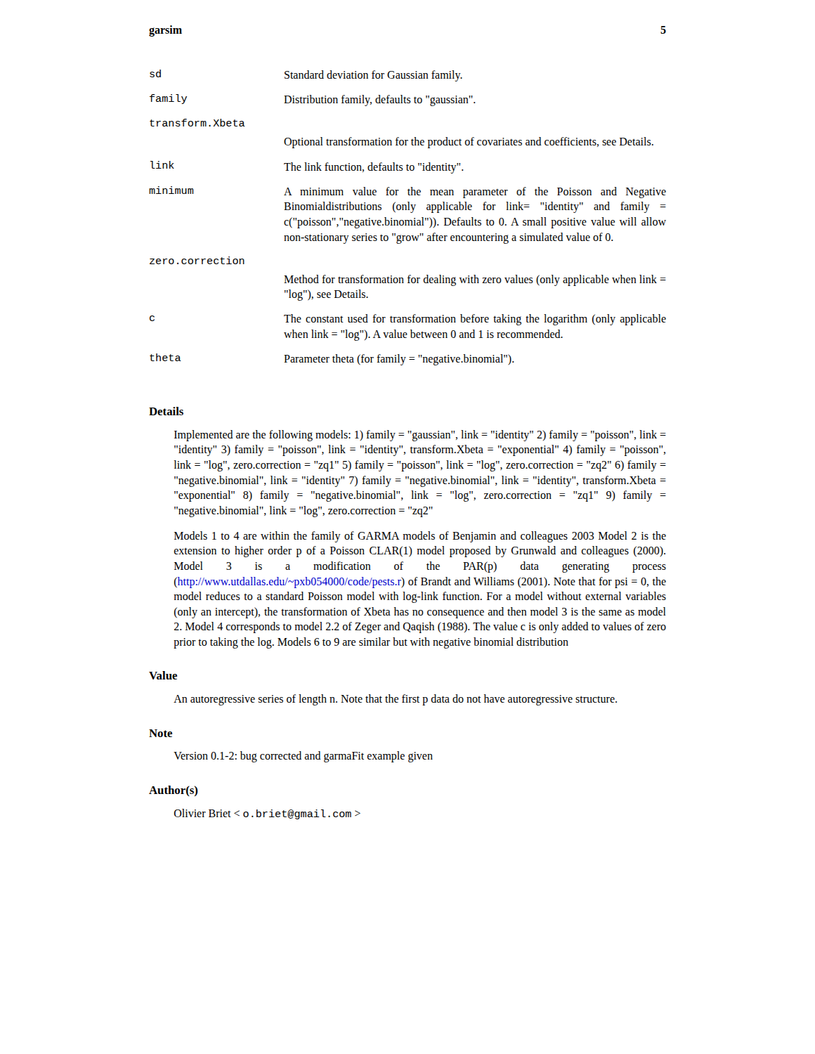garsim 5
sd
Standard deviation for Gaussian family.
family
Distribution family, defaults to "gaussian".
transform.Xbeta
Optional transformation for the product of covariates and coefficients, see Details.
link
The link function, defaults to "identity".
minimum
A minimum value for the mean parameter of the Poisson and Negative Binomialdistributions (only applicable for link= "identity" and family = c("poisson","negative.binomial")). Defaults to 0. A small positive value will allow non-stationary series to "grow" after encountering a simulated value of 0.
zero.correction
Method for transformation for dealing with zero values (only applicable when link = "log"), see Details.
c
The constant used for transformation before taking the logarithm (only applicable when link = "log"). A value between 0 and 1 is recommended.
theta
Parameter theta (for family = "negative.binomial").
Details
Implemented are the following models: 1) family = "gaussian", link = "identity" 2) family = "poisson", link = "identity" 3) family = "poisson", link = "identity", transform.Xbeta = "exponential" 4) family = "poisson", link = "log", zero.correction = "zq1" 5) family = "poisson", link = "log", zero.correction = "zq2" 6) family = "negative.binomial", link = "identity" 7) family = "negative.binomial", link = "identity", transform.Xbeta = "exponential" 8) family = "negative.binomial", link = "log", zero.correction = "zq1" 9) family = "negative.binomial", link = "log", zero.correction = "zq2"
Models 1 to 4 are within the family of GARMA models of Benjamin and colleagues 2003 Model 2 is the extension to higher order p of a Poisson CLAR(1) model proposed by Grunwald and colleagues (2000). Model 3 is a modification of the PAR(p) data generating process (http://www.utdallas.edu/~pxb054000/code/pests.r) of Brandt and Williams (2001). Note that for psi = 0, the model reduces to a standard Poisson model with log-link function. For a model without external variables (only an intercept), the transformation of Xbeta has no consequence and then model 3 is the same as model 2. Model 4 corresponds to model 2.2 of Zeger and Qaqish (1988). The value c is only added to values of zero prior to taking the log. Models 6 to 9 are similar but with negative binomial distribution
Value
An autoregressive series of length n. Note that the first p data do not have autoregressive structure.
Note
Version 0.1-2: bug corrected and garmaFit example given
Author(s)
Olivier Briet < o.briet@gmail.com >